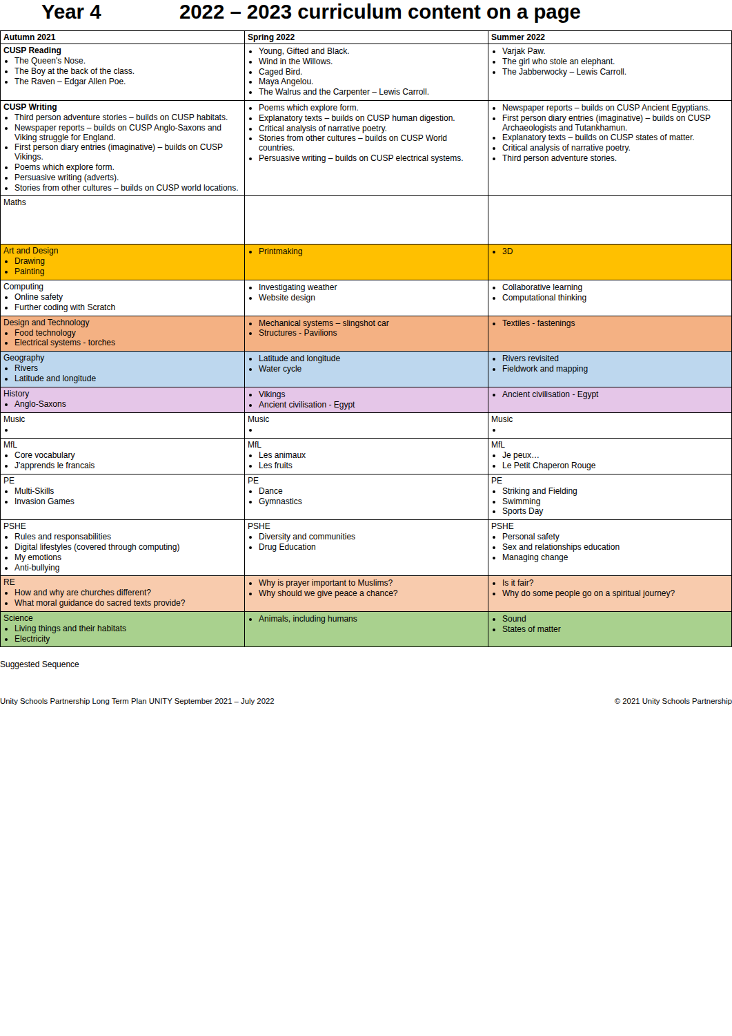Year 42022 – 2023 curriculum content on a page
| Autumn 2021 | Spring 2022 | Summer 2022 |
| --- | --- | --- |
| CUSP Reading The Queen's Nose. The Boy at the back of the class. The Raven – Edgar Allen Poe. | Young, Gifted and Black. Wind in the Willows. Caged Bird. Maya Angelou. The Walrus and the Carpenter – Lewis Carroll. | Varjak Paw. The girl who stole an elephant. The Jabberwocky – Lewis Carroll. |
| CUSP Writing Third person adventure stories – builds on CUSP habitats. Newspaper reports – builds on CUSP Anglo-Saxons and Viking struggle for England. First person diary entries (imaginative) – builds on CUSP Vikings. Poems which explore form. Persuasive writing (adverts). Stories from other cultures – builds on CUSP world locations. | Poems which explore form. Explanatory texts – builds on CUSP human digestion. Critical analysis of narrative poetry. Stories from other cultures – builds on CUSP World countries. Persuasive writing – builds on CUSP electrical systems. | Newspaper reports – builds on CUSP Ancient Egyptians. First person diary entries (imaginative) – builds on CUSP Archaeologists and Tutankhamun. Explanatory texts – builds on CUSP states of matter. Critical analysis of narrative poetry. Third person adventure stories. |
| Maths | | |
| Art and Design Drawing Painting | Printmaking | 3D |
| Computing Online safety Further coding with Scratch | Investigating weather Website design | Collaborative learning Computational thinking |
| Design and Technology Food technology Electrical systems - torches | Mechanical systems – slingshot car Structures - Pavilions | Textiles - fastenings |
| Geography Rivers Latitude and longitude | Latitude and longitude Water cycle | Rivers revisited Fieldwork and mapping |
| History Anglo-Saxons | Vikings Ancient civilisation - Egypt | Ancient civilisation - Egypt |
| Music | Music | Music |
| MfL Core vocabulary J'apprends le francais | MfL Les animaux Les fruits | MfL Je peux… Le Petit Chaperon Rouge |
| PE Multi-Skills Invasion Games | PE Dance Gymnastics | PE Striking and Fielding Swimming Sports Day |
| PSHE Rules and responsabilities Digital lifestyles (covered through computing) My emotions Anti-bullying | PSHE Diversity and communities Drug Education | PSHE Personal safety Sex and relationships education Managing change |
| RE How and why are churches different? What moral guidance do sacred texts provide? | Why is prayer important to Muslims? Why should we give peace a chance? | Is it fair? Why do some people go on a spiritual journey? |
| Science Living things and their habitats Electricity | Animals, including humans | Sound States of matter |
Suggested Sequence
Unity Schools Partnership Long Term Plan UNITY September 2021 – July 2022 © 2021 Unity Schools Partnership